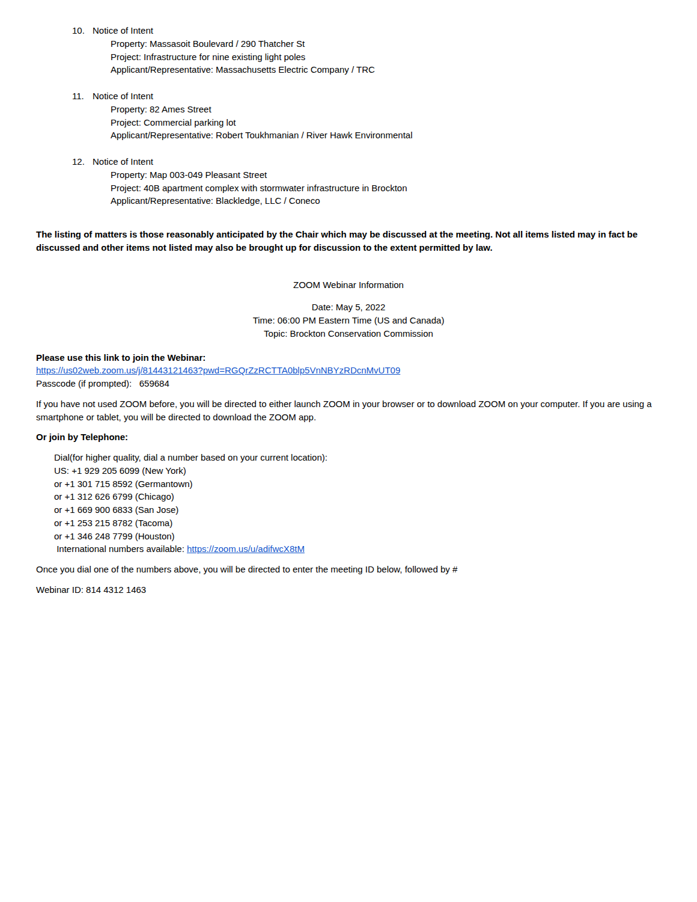10. Notice of Intent Property: Massasoit Boulevard / 290 Thatcher St Project: Infrastructure for nine existing light poles Applicant/Representative: Massachusetts Electric Company / TRC
11. Notice of Intent Property: 82 Ames Street Project: Commercial parking lot Applicant/Representative: Robert Toukhmanian / River Hawk Environmental
12. Notice of Intent Property: Map 003-049 Pleasant Street Project: 40B apartment complex with stormwater infrastructure in Brockton Applicant/Representative: Blackledge, LLC / Coneco
The listing of matters is those reasonably anticipated by the Chair which may be discussed at the meeting. Not all items listed may in fact be discussed and other items not listed may also be brought up for discussion to the extent permitted by law.
ZOOM Webinar Information
Date: May 5, 2022 Time: 06:00 PM Eastern Time (US and Canada) Topic: Brockton Conservation Commission
Please use this link to join the Webinar:
https://us02web.zoom.us/j/81443121463?pwd=RGQrZzRCTTA0blp5VnNBYzRDcnMvUT09
Passcode (if prompted): 659684
If you have not used ZOOM before, you will be directed to either launch ZOOM in your browser or to download ZOOM on your computer. If you are using a smartphone or tablet, you will be directed to download the ZOOM app.
Or join by Telephone:
Dial(for higher quality, dial a number based on your current location):
US: +1 929 205 6099 (New York)
or +1 301 715 8592 (Germantown)
or +1 312 626 6799 (Chicago)
or +1 669 900 6833 (San Jose)
or +1 253 215 8782 (Tacoma)
or +1 346 248 7799 (Houston)
International numbers available: https://zoom.us/u/adifwcX8tM
Once you dial one of the numbers above, you will be directed to enter the meeting ID below, followed by #
Webinar ID: 814 4312 1463